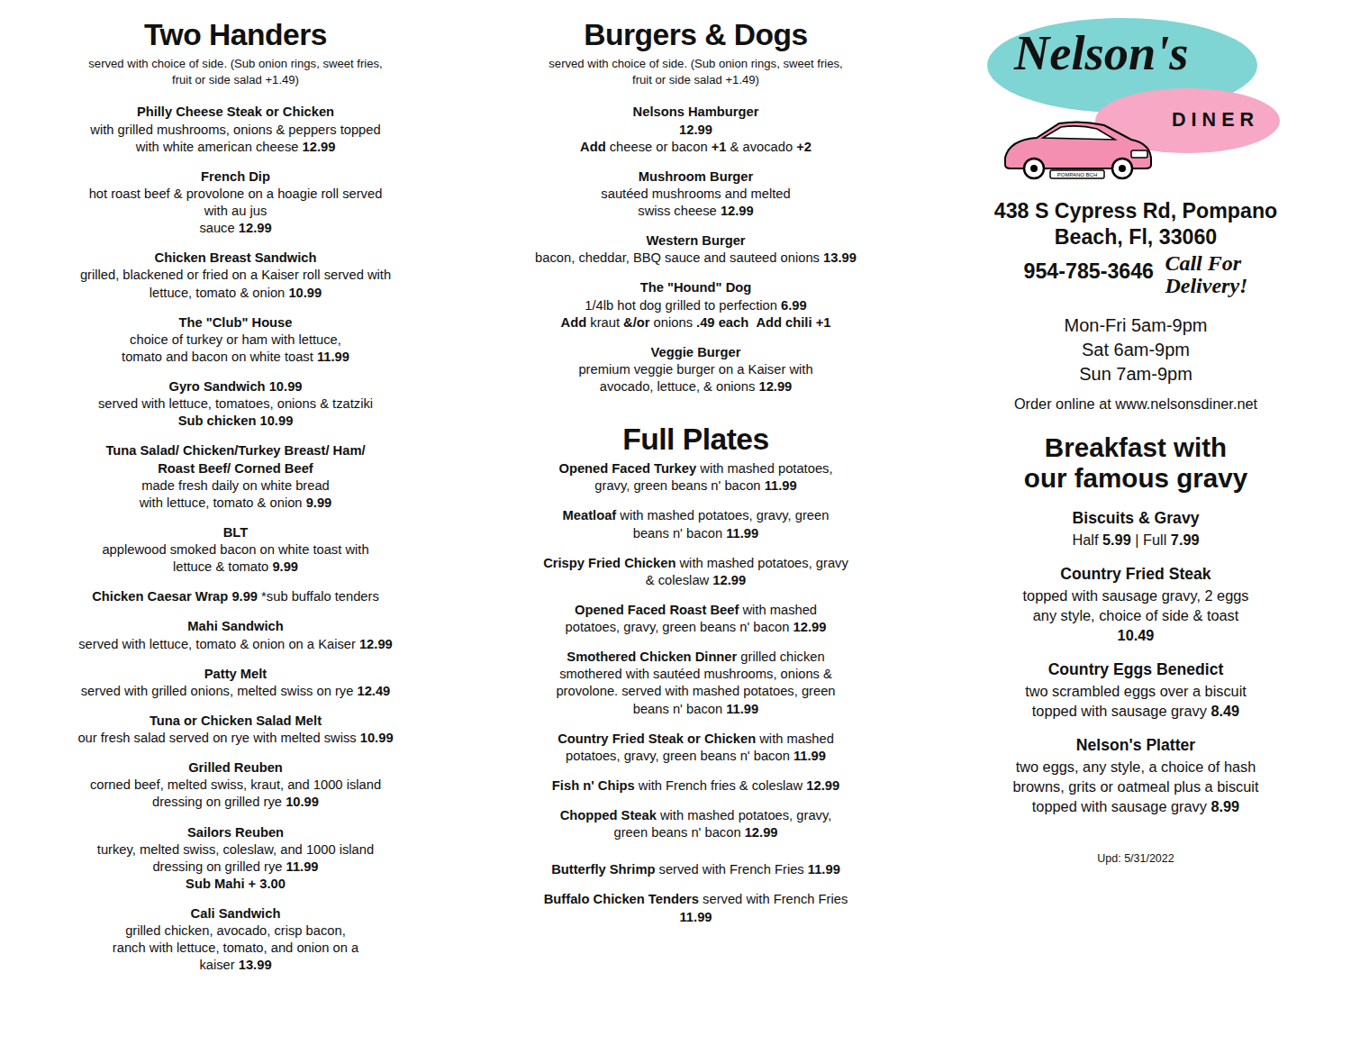Two Handers
served with choice of side. (Sub onion rings, sweet fries,
fruit or side salad +1.49)
Philly Cheese Steak or Chicken
with grilled mushrooms, onions & peppers topped
with white american cheese 12.99
French Dip
hot roast beef & provolone on a hoagie roll served
with au jus
sauce 12.99
Chicken Breast Sandwich
grilled, blackened or fried on a Kaiser roll served with
lettuce, tomato & onion 10.99
The "Club" House
choice of turkey or ham with lettuce,
tomato and bacon on white toast 11.99
Gyro Sandwich 10.99
served with lettuce, tomatoes, onions & tzatziki
Sub chicken 10.99
Tuna Salad/ Chicken/Turkey Breast/ Ham/
Roast Beef/ Corned Beef
made fresh daily on white bread
with lettuce, tomato & onion 9.99
BLT
applewood smoked bacon on white toast with
lettuce & tomato 9.99
Chicken Caesar Wrap 9.99 *sub buffalo tenders
Mahi Sandwich
served with lettuce, tomato & onion on a Kaiser 12.99
Patty Melt
served with grilled onions, melted swiss on rye 12.49
Tuna or Chicken Salad Melt
our fresh salad served on rye with melted swiss 10.99
Grilled Reuben
corned beef, melted swiss, kraut, and 1000 island
dressing on grilled rye 10.99
Sailors Reuben
turkey, melted swiss, coleslaw, and 1000 island
dressing on grilled rye 11.99
Sub Mahi + 3.00
Cali Sandwich
grilled chicken, avocado, crisp bacon,
ranch with lettuce, tomato, and onion on a
kaiser 13.99
Burgers & Dogs
served with choice of side. (Sub onion rings, sweet fries,
fruit or side salad +1.49)
Nelsons Hamburger
12.99
Add cheese or bacon +1 & avocado +2
Mushroom Burger
sautéed mushrooms and melted
swiss cheese 12.99
Western Burger
bacon, cheddar, BBQ sauce and sauteed onions 13.99
The "Hound" Dog
1/4lb hot dog grilled to perfection 6.99
Add kraut &/or onions .49 each Add chili +1
Veggie Burger
premium veggie burger on a Kaiser with
avocado, lettuce, & onions 12.99
Full Plates
Opened Faced Turkey with mashed potatoes,
gravy, green beans n' bacon 11.99
Meatloaf with mashed potatoes, gravy, green
beans n' bacon 11.99
Crispy Fried Chicken with mashed potatoes, gravy
& coleslaw 12.99
Opened Faced Roast Beef with mashed
potatoes, gravy, green beans n' bacon 12.99
Smothered Chicken Dinner grilled chicken
smothered with sautéed mushrooms, onions &
provolone. served with mashed potatoes, green
beans n' bacon 11.99
Country Fried Steak or Chicken with mashed
potatoes, gravy, green beans n' bacon 11.99
Fish n' Chips with French fries & coleslaw 12.99
Chopped Steak with mashed potatoes, gravy,
green beans n' bacon 12.99
Butterfly Shrimp served with French Fries 11.99
Buffalo Chicken Tenders served with French Fries
11.99
POMPANO BCH
Nelson's
DINER
438 S Cypress Rd, Pompano
Beach, Fl, 33060
954-785-3646 Call For
Delivery!
Mon-Fri 5am-9pm
Sat 6am-9pm
Sun 7am-9pm
Order online at www.nelsonsdiner.net
Breakfast with
our famous gravy
Biscuits & Gravy
Half 5.99 | Full 7.99
Country Fried Steak
topped with sausage gravy, 2 eggs
any style, choice of side & toast
10.49
Country Eggs Benedict
two scrambled eggs over a biscuit
topped with sausage gravy 8.49
Nelson's Platter
two eggs, any style, a choice of hash
browns, grits or oatmeal plus a biscuit
topped with sausage gravy 8.99
Upd: 5/31/2022